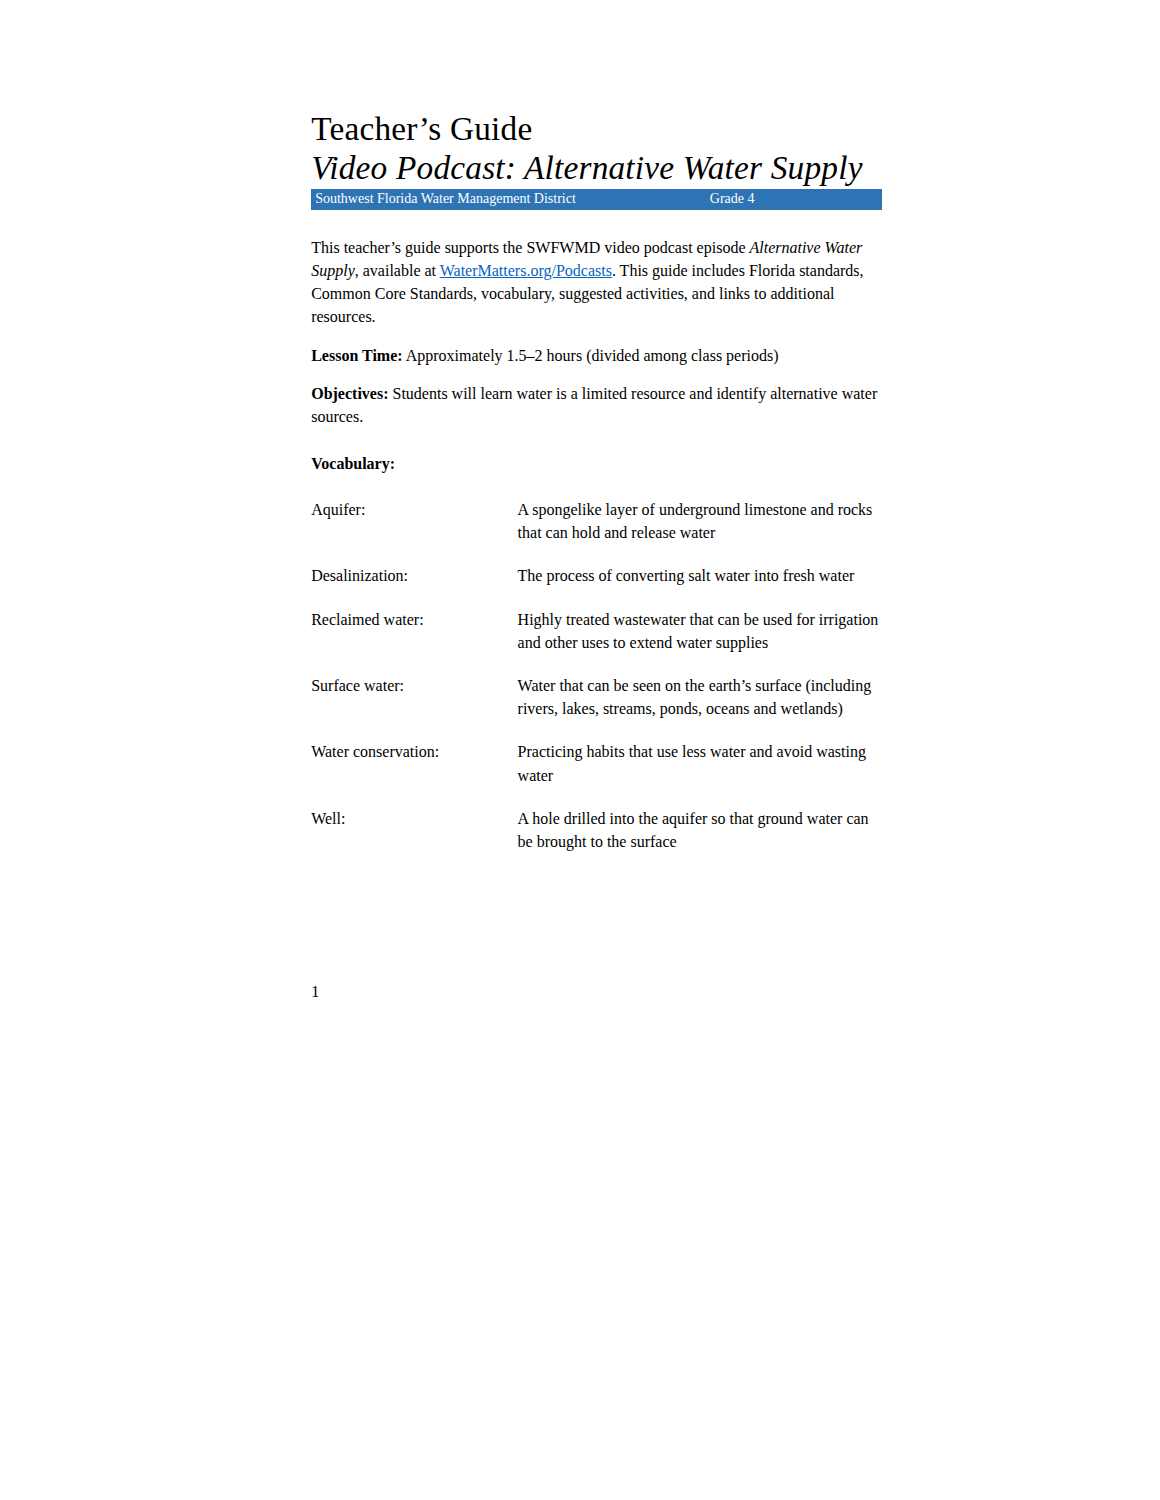Teacher’s Guide Video Podcast: Alternative Water Supply
Southwest Florida Water Management District Grade 4
This teacher’s guide supports the SWFWMD video podcast episode Alternative Water Supply, available at WaterMatters.org/Podcasts. This guide includes Florida standards, Common Core Standards, vocabulary, suggested activities, and links to additional resources.
Lesson Time: Approximately 1.5–2 hours (divided among class periods)
Objectives: Students will learn water is a limited resource and identify alternative water sources.
Vocabulary:
| Aquifer: | A spongelike layer of underground limestone and rocks that can hold and release water |
| Desalinization: | The process of converting salt water into fresh water |
| Reclaimed water: | Highly treated wastewater that can be used for irrigation and other uses to extend water supplies |
| Surface water: | Water that can be seen on the earth’s surface (including rivers, lakes, streams, ponds, oceans and wetlands) |
| Water conservation: | Practicing habits that use less water and avoid wasting water |
| Well: | A hole drilled into the aquifer so that ground water can be brought to the surface |
1